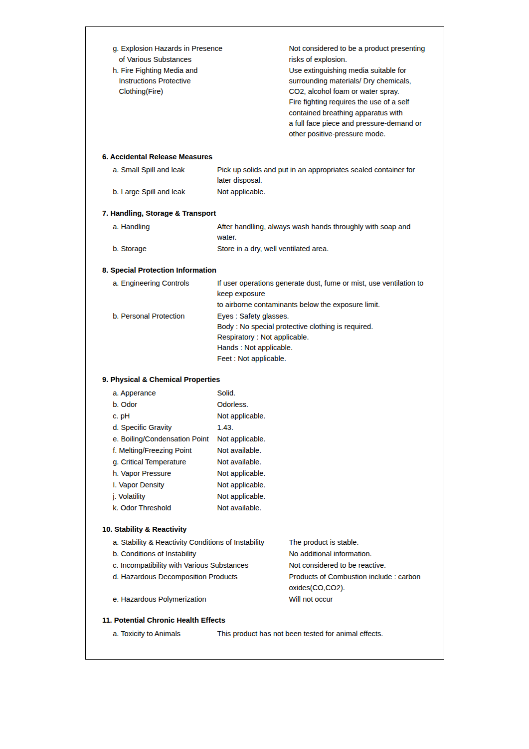| g. Explosion Hazards in Presence of Various Substances | Not considered to be a product presenting risks of explosion. |
| h. Fire Fighting Media and Instructions Protective Clothing(Fire) | Use extinguishing media suitable for surrounding materials/ Dry chemicals, CO2, alcohol foam or water spray. Fire fighting requires the use of a self contained breathing apparatus with a full face piece and pressure-demand or other positive-pressure mode. |
6. Accidental Release Measures
| a. Small Spill and leak | Pick up solids and put in an appropriates sealed container for later disposal. |
| b. Large Spill and leak | Not applicable. |
7. Handling, Storage & Transport
| a. Handling | After handlling, always wash hands throughly with soap and water. |
| b. Storage | Store in a dry, well ventilated area. |
8. Special Protection Information
| a. Engineering Controls | If user operations generate dust, fume or mist, use ventilation to keep exposure to airborne contaminants below the exposure limit. |
| b. Personal Protection | Eyes : Safety glasses. Body : No special protective clothing is required. Respiratory : Not applicable. Hands : Not applicable. Feet : Not applicable. |
9. Physical & Chemical Properties
| a. Apperance | Solid. |
| b. Odor | Odorless. |
| c. pH | Not applicable. |
| d. Specific Gravity | 1.43. |
| e. Boiling/Condensation Point | Not applicable. |
| f. Melting/Freezing Point | Not available. |
| g. Critical Temperature | Not available. |
| h. Vapor Pressure | Not applicable. |
| I. Vapor Density | Not applicable. |
| j. Volatility | Not applicable. |
| k. Odor Threshold | Not available. |
10. Stability & Reactivity
| a. Stability & Reactivity Conditions of Instability | The product is stable. |
| b. Conditions of Instability | No additional information. |
| c. Incompatibility with Various Substances | Not considered to be reactive. |
| d. Hazardous Decomposition Products | Products of Combustion include : carbon oxides(CO,CO2). |
| e. Hazardous Polymerization | Will not occur |
11. Potential Chronic Health Effects
| a. Toxicity to Animals | This product has not been tested for animal effects. |